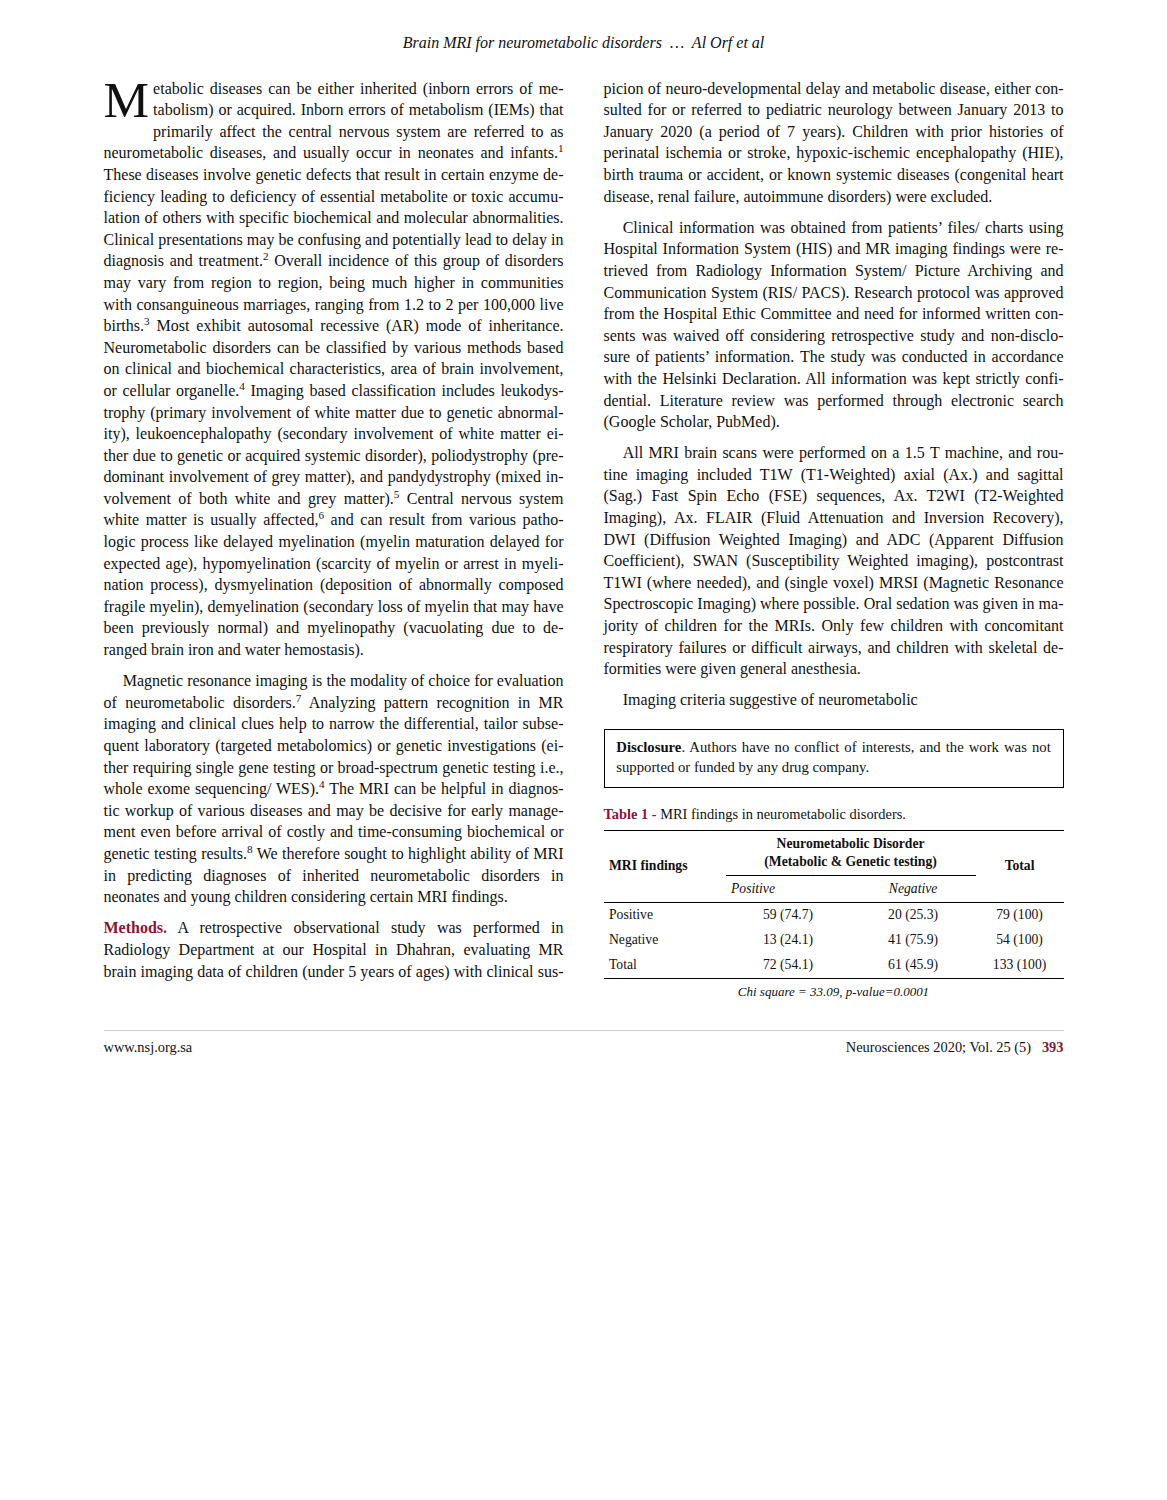Brain MRI for neurometabolic disorders … Al Orf et al
Metabolic diseases can be either inherited (inborn errors of metabolism) or acquired. Inborn errors of metabolism (IEMs) that primarily affect the central nervous system are referred to as neurometabolic diseases, and usually occur in neonates and infants.1 These diseases involve genetic defects that result in certain enzyme deficiency leading to deficiency of essential metabolite or toxic accumulation of others with specific biochemical and molecular abnormalities. Clinical presentations may be confusing and potentially lead to delay in diagnosis and treatment.2 Overall incidence of this group of disorders may vary from region to region, being much higher in communities with consanguineous marriages, ranging from 1.2 to 2 per 100,000 live births.3 Most exhibit autosomal recessive (AR) mode of inheritance. Neurometabolic disorders can be classified by various methods based on clinical and biochemical characteristics, area of brain involvement, or cellular organelle.4 Imaging based classification includes leukodystrophy (primary involvement of white matter due to genetic abnormality), leukoencephalopathy (secondary involvement of white matter either due to genetic or acquired systemic disorder), poliodystrophy (predominant involvement of grey matter), and pandydystrophy (mixed involvement of both white and grey matter).5 Central nervous system white matter is usually affected,6 and can result from various pathologic process like delayed myelination (myelin maturation delayed for expected age), hypomyelination (scarcity of myelin or arrest in myelination process), dysmyelination (deposition of abnormally composed fragile myelin), demyelination (secondary loss of myelin that may have been previously normal) and myelinopathy (vacuolating due to deranged brain iron and water hemostasis).
Magnetic resonance imaging is the modality of choice for evaluation of neurometabolic disorders.7 Analyzing pattern recognition in MR imaging and clinical clues help to narrow the differential, tailor subsequent laboratory (targeted metabolomics) or genetic investigations (either requiring single gene testing or broad-spectrum genetic testing i.e., whole exome sequencing/ WES).4 The MRI can be helpful in diagnostic workup of various diseases and may be decisive for early management even before arrival of costly and time-consuming biochemical or genetic testing results.8 We therefore sought to highlight ability of MRI in predicting diagnoses of inherited neurometabolic disorders in neonates and young children considering certain MRI findings.
Methods.
A retrospective observational study was performed in Radiology Department at our Hospital in Dhahran, evaluating MR brain imaging data of children (under 5 years of ages) with clinical suspicion of neuro-developmental delay and metabolic disease, either consulted for or referred to pediatric neurology between January 2013 to January 2020 (a period of 7 years). Children with prior histories of perinatal ischemia or stroke, hypoxic-ischemic encephalopathy (HIE), birth trauma or accident, or known systemic diseases (congenital heart disease, renal failure, autoimmune disorders) were excluded.
Clinical information was obtained from patients’ files/ charts using Hospital Information System (HIS) and MR imaging findings were retrieved from Radiology Information System/ Picture Archiving and Communication System (RIS/ PACS). Research protocol was approved from the Hospital Ethic Committee and need for informed written consents was waived off considering retrospective study and non-disclosure of patients’ information. The study was conducted in accordance with the Helsinki Declaration. All information was kept strictly confidential. Literature review was performed through electronic search (Google Scholar, PubMed).
All MRI brain scans were performed on a 1.5 T machine, and routine imaging included T1W (T1-Weighted) axial (Ax.) and sagittal (Sag.) Fast Spin Echo (FSE) sequences, Ax. T2WI (T2-Weighted Imaging), Ax. FLAIR (Fluid Attenuation and Inversion Recovery), DWI (Diffusion Weighted Imaging) and ADC (Apparent Diffusion Coefficient), SWAN (Susceptibility Weighted imaging), postcontrast T1WI (where needed), and (single voxel) MRSI (Magnetic Resonance Spectroscopic Imaging) where possible. Oral sedation was given in majority of children for the MRIs. Only few children with concomitant respiratory failures or difficult airways, and children with skeletal deformities were given general anesthesia.
Imaging criteria suggestive of neurometabolic
Disclosure. Authors have no conflict of interests, and the work was not supported or funded by any drug company.
Table 1 - MRI findings in neurometabolic disorders.
Chi square = 33.09, p -value=0.0001
| MRI findings | Neurometabolic Disorder (Metabolic & Genetic testing) | Total |
| --- | --- | --- |
| Positive | Negative |
| Positive | 59 (74.7) | 20 (25.3) | 79 (100) |
| Negative | 13 (24.1) | 41 (75.9) | 54 (100) |
| Total | 72 (54.1) | 61 (45.9) | 133 (100) |
www.nsj.org.sa
Neurosciences 2020; Vol. 25 (5) 393